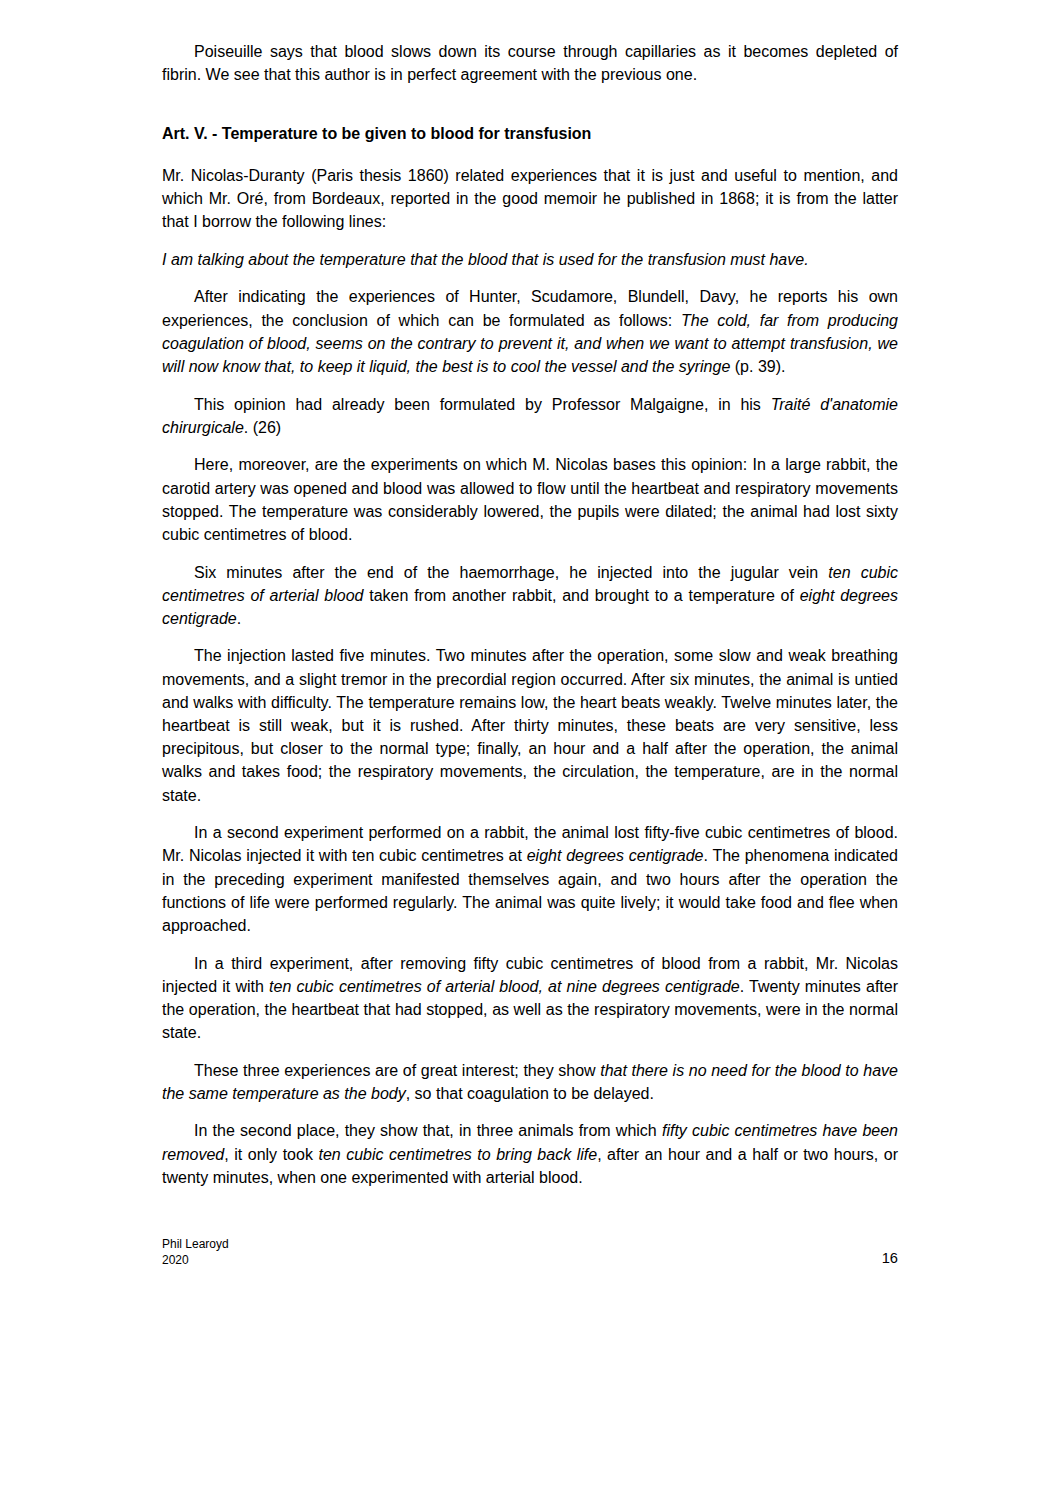Poiseuille says that blood slows down its course through capillaries as it becomes depleted of fibrin. We see that this author is in perfect agreement with the previous one.
Art. V. - Temperature to be given to blood for transfusion
Mr. Nicolas-Duranty (Paris thesis 1860) related experiences that it is just and useful to mention, and which Mr. Oré, from Bordeaux, reported in the good memoir he published in 1868; it is from the latter that I borrow the following lines:
I am talking about the temperature that the blood that is used for the transfusion must have.
After indicating the experiences of Hunter, Scudamore, Blundell, Davy, he reports his own experiences, the conclusion of which can be formulated as follows: The cold, far from producing coagulation of blood, seems on the contrary to prevent it, and when we want to attempt transfusion, we will now know that, to keep it liquid, the best is to cool the vessel and the syringe (p. 39).
This opinion had already been formulated by Professor Malgaigne, in his Traité d'anatomie chirurgicale. (26)
Here, moreover, are the experiments on which M. Nicolas bases this opinion: In a large rabbit, the carotid artery was opened and blood was allowed to flow until the heartbeat and respiratory movements stopped. The temperature was considerably lowered, the pupils were dilated; the animal had lost sixty cubic centimetres of blood.
Six minutes after the end of the haemorrhage, he injected into the jugular vein ten cubic centimetres of arterial blood taken from another rabbit, and brought to a temperature of eight degrees centigrade.
The injection lasted five minutes. Two minutes after the operation, some slow and weak breathing movements, and a slight tremor in the precordial region occurred. After six minutes, the animal is untied and walks with difficulty. The temperature remains low, the heart beats weakly. Twelve minutes later, the heartbeat is still weak, but it is rushed. After thirty minutes, these beats are very sensitive, less precipitous, but closer to the normal type; finally, an hour and a half after the operation, the animal walks and takes food; the respiratory movements, the circulation, the temperature, are in the normal state.
In a second experiment performed on a rabbit, the animal lost fifty-five cubic centimetres of blood. Mr. Nicolas injected it with ten cubic centimetres at eight degrees centigrade. The phenomena indicated in the preceding experiment manifested themselves again, and two hours after the operation the functions of life were performed regularly. The animal was quite lively; it would take food and flee when approached.
In a third experiment, after removing fifty cubic centimetres of blood from a rabbit, Mr. Nicolas injected it with ten cubic centimetres of arterial blood, at nine degrees centigrade. Twenty minutes after the operation, the heartbeat that had stopped, as well as the respiratory movements, were in the normal state.
These three experiences are of great interest; they show that there is no need for the blood to have the same temperature as the body, so that coagulation to be delayed.
In the second place, they show that, in three animals from which fifty cubic centimetres have been removed, it only took ten cubic centimetres to bring back life, after an hour and a half or two hours, or twenty minutes, when one experimented with arterial blood.
Phil Learoyd
2020
16